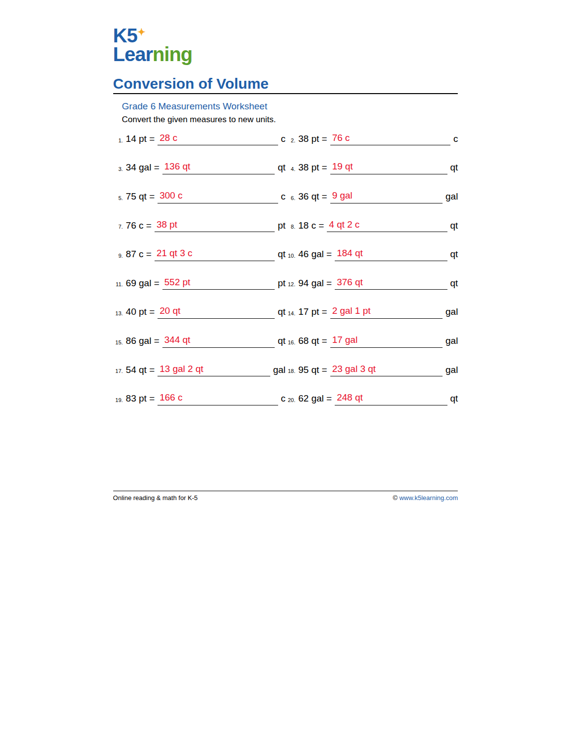K5✦ Lear ning
Conversion of Volume
Grade 6 Measurements Worksheet
Convert the given measures to new units.
| 1. 14 pt = 28 c c | 2. 38 pt = 76 c c |
| 3. 34 gal = 136 qt qt | 4. 38 pt = 19 qt qt |
| 5. 75 qt = 300 c c | 6. 36 qt = 9 gal gal |
| 7. 76 c = 38 pt pt | 8. 18 c = 4 qt 2 c qt |
| 9. 87 c = 21 qt 3 c qt | 10. 46 gal = 184 qt qt |
| 11. 69 gal = 552 pt pt | 12. 94 gal = 376 qt qt |
| 13. 40 pt = 20 qt qt | 14. 17 pt = 2 gal 1 pt gal |
| 15. 86 gal = 344 qt qt | 16. 68 qt = 17 gal gal |
| 17. 54 qt = 13 gal 2 qt gal | 18. 95 qt = 23 gal 3 qt gal |
| 19. 83 pt = 166 c c | 20. 62 gal = 248 qt qt |
Online reading & math for K-5 © www.k5learning.com